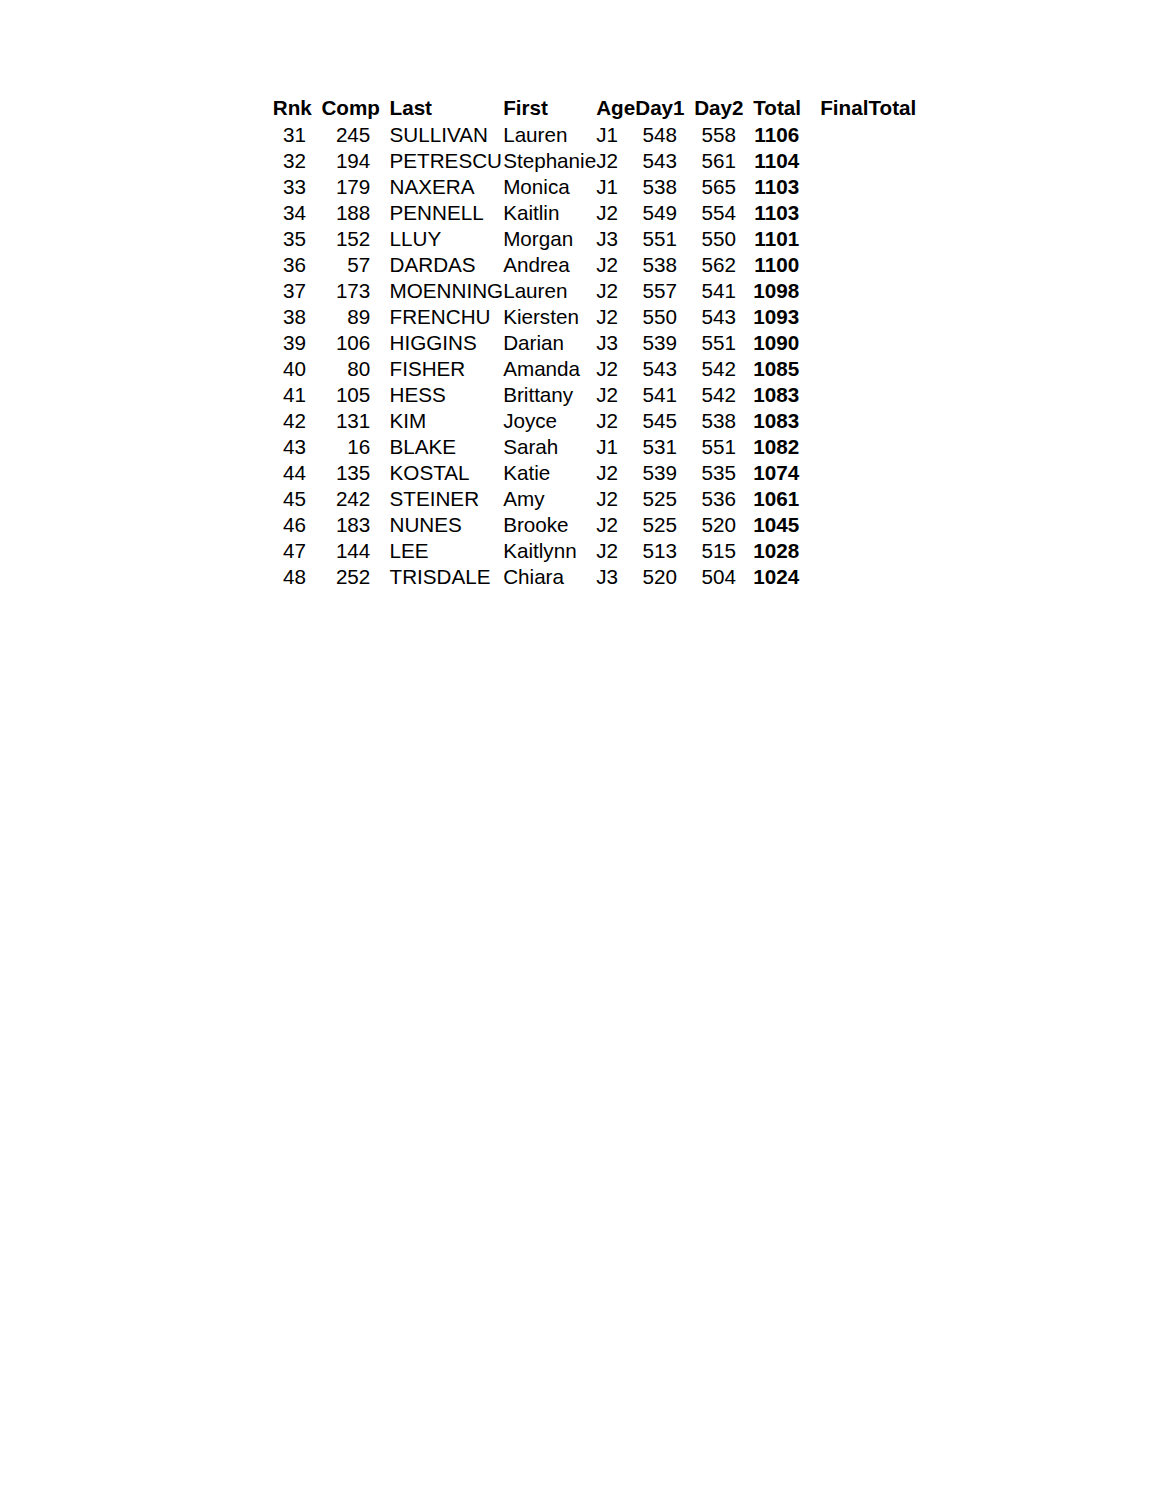| Rnk | Comp | Last | First | Age | Day1 | Day2 | Total | Final | Total |
| --- | --- | --- | --- | --- | --- | --- | --- | --- | --- |
| 31 | 245 | SULLIVAN | Lauren | J1 | 548 | 558 | 1106 | | |
| 32 | 194 | PETRESCU | Stephanie | J2 | 543 | 561 | 1104 | | |
| 33 | 179 | NAXERA | Monica | J1 | 538 | 565 | 1103 | | |
| 34 | 188 | PENNELL | Kaitlin | J2 | 549 | 554 | 1103 | | |
| 35 | 152 | LLUY | Morgan | J3 | 551 | 550 | 1101 | | |
| 36 | 57 | DARDAS | Andrea | J2 | 538 | 562 | 1100 | | |
| 37 | 173 | MOENNING | Lauren | J2 | 557 | 541 | 1098 | | |
| 38 | 89 | FRENCHU | Kiersten | J2 | 550 | 543 | 1093 | | |
| 39 | 106 | HIGGINS | Darian | J3 | 539 | 551 | 1090 | | |
| 40 | 80 | FISHER | Amanda | J2 | 543 | 542 | 1085 | | |
| 41 | 105 | HESS | Brittany | J2 | 541 | 542 | 1083 | | |
| 42 | 131 | KIM | Joyce | J2 | 545 | 538 | 1083 | | |
| 43 | 16 | BLAKE | Sarah | J1 | 531 | 551 | 1082 | | |
| 44 | 135 | KOSTAL | Katie | J2 | 539 | 535 | 1074 | | |
| 45 | 242 | STEINER | Amy | J2 | 525 | 536 | 1061 | | |
| 46 | 183 | NUNES | Brooke | J2 | 525 | 520 | 1045 | | |
| 47 | 144 | LEE | Kaitlynn | J2 | 513 | 515 | 1028 | | |
| 48 | 252 | TRISDALE | Chiara | J3 | 520 | 504 | 1024 | | |